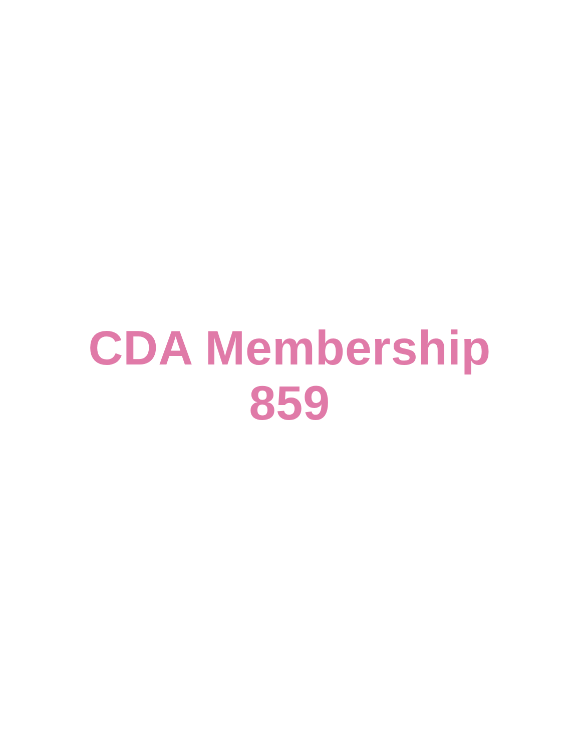CDA Membership 859